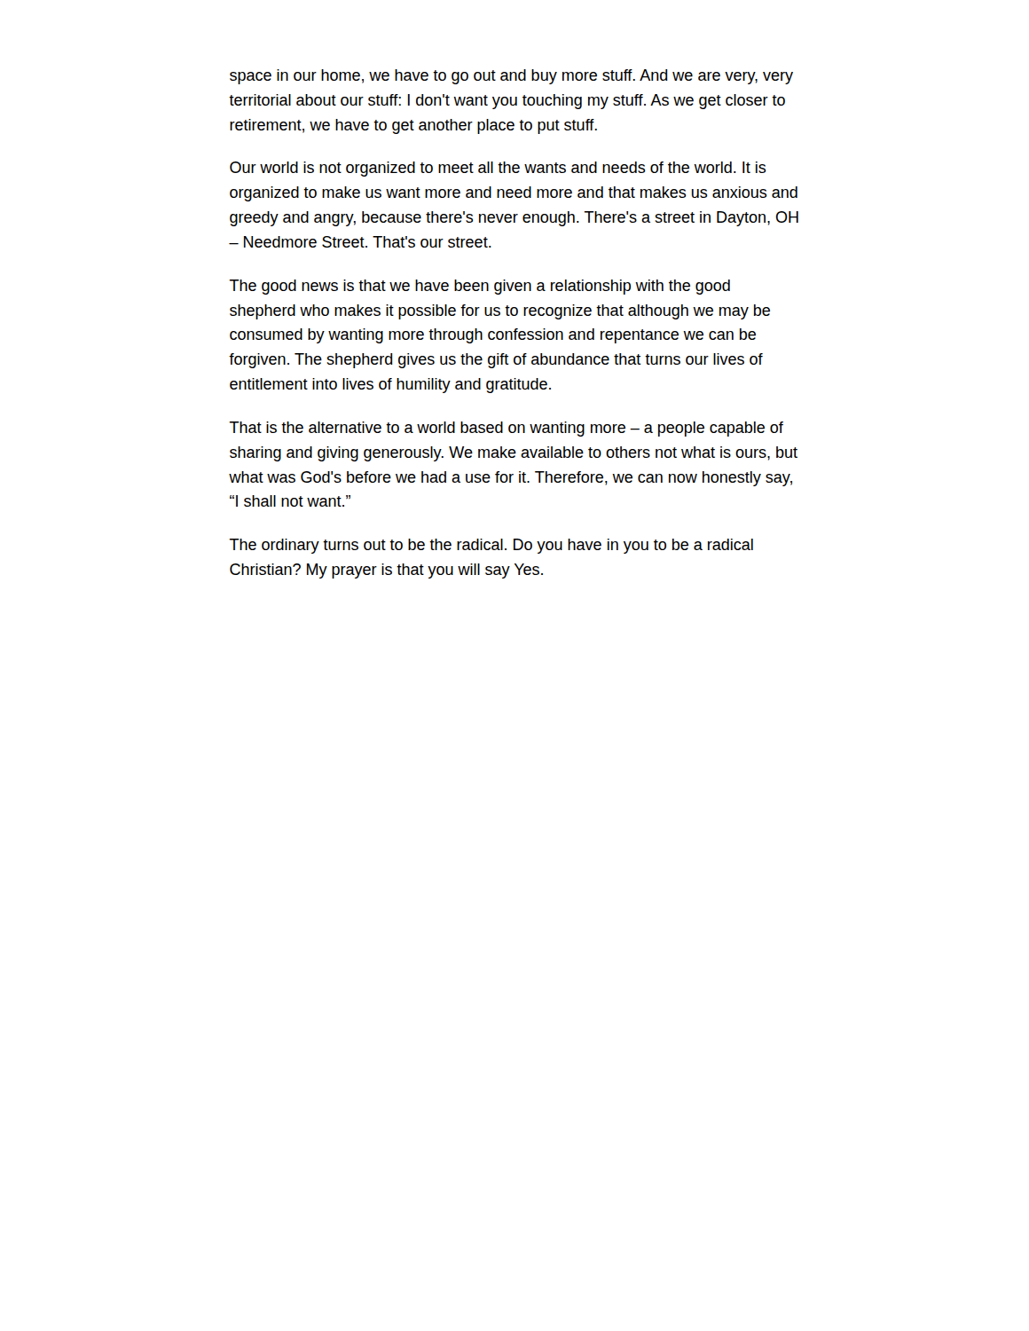space in our home, we have to go out and buy more stuff. And we are very, very territorial about our stuff: I don't want you touching my stuff. As we get closer to retirement, we have to get another place to put stuff.
Our world is not organized to meet all the wants and needs of the world. It is organized to make us want more and need more and that makes us anxious and greedy and angry, because there's never enough. There's a street in Dayton, OH – Needmore Street. That's our street.
The good news is that we have been given a relationship with the good shepherd who makes it possible for us to recognize that although we may be consumed by wanting more through confession and repentance we can be forgiven. The shepherd gives us the gift of abundance that turns our lives of entitlement into lives of humility and gratitude.
That is the alternative to a world based on wanting more – a people capable of sharing and giving generously. We make available to others not what is ours, but what was God's before we had a use for it. Therefore, we can now honestly say, “I shall not want.”
The ordinary turns out to be the radical. Do you have in you to be a radical Christian? My prayer is that you will say Yes.